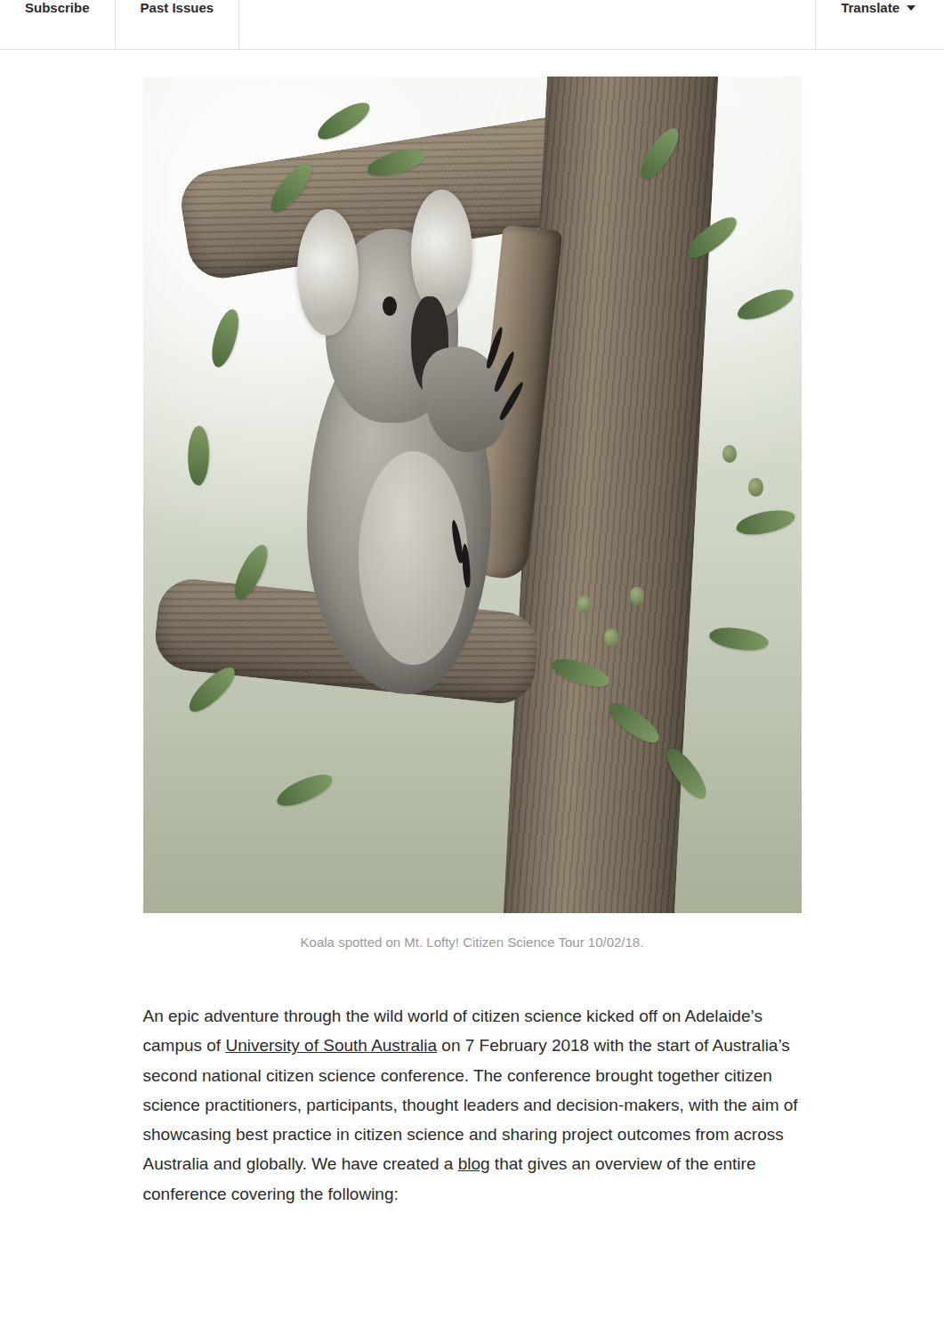Subscribe
Past Issues
Translate
Koala spotted on Mt. Lofty! Citizen Science Tour 10/02/18.
An epic adventure through the wild world of citizen science kicked off on Adelaide’s campus of University of South Australia on 7 February 2018 with the start of Australia’s second national citizen science conference. The conference brought together citizen science practitioners, participants, thought leaders and decision-makers, with the aim of showcasing best practice in citizen science and sharing project outcomes from across Australia and globally. We have created a blog that gives an overview of the entire conference covering the following: